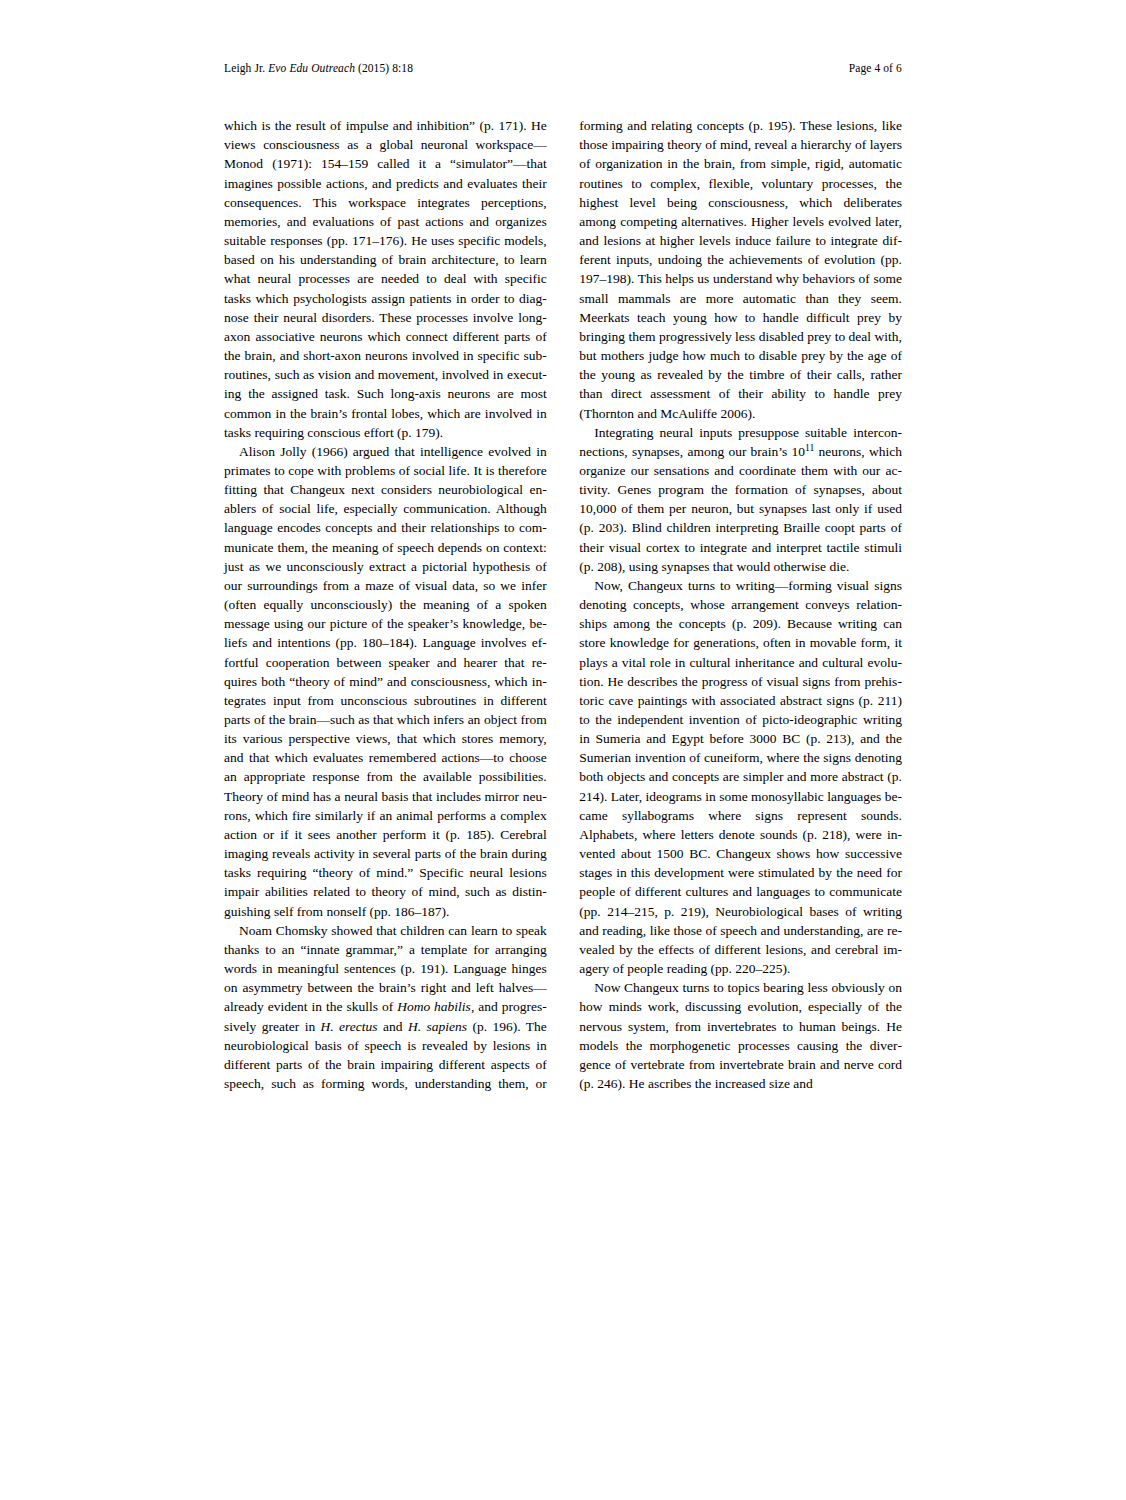Leigh Jr. Evo Edu Outreach (2015) 8:18
Page 4 of 6
which is the result of impulse and inhibition” (p. 171). He views consciousness as a global neuronal workspace—Monod (1971): 154–159 called it a “simulator”—that imagines possible actions, and predicts and evaluates their consequences. This workspace integrates perceptions, memories, and evaluations of past actions and organizes suitable responses (pp. 171–176). He uses specific models, based on his understanding of brain architecture, to learn what neural processes are needed to deal with specific tasks which psychologists assign patients in order to diagnose their neural disorders. These processes involve long-axon associative neurons which connect different parts of the brain, and short-axon neurons involved in specific subroutines, such as vision and movement, involved in executing the assigned task. Such long-axis neurons are most common in the brain’s frontal lobes, which are involved in tasks requiring conscious effort (p. 179).
Alison Jolly (1966) argued that intelligence evolved in primates to cope with problems of social life. It is therefore fitting that Changeux next considers neurobiological enablers of social life, especially communication. Although language encodes concepts and their relationships to communicate them, the meaning of speech depends on context: just as we unconsciously extract a pictorial hypothesis of our surroundings from a maze of visual data, so we infer (often equally unconsciously) the meaning of a spoken message using our picture of the speaker’s knowledge, beliefs and intentions (pp. 180–184). Language involves effortful cooperation between speaker and hearer that requires both “theory of mind” and consciousness, which integrates input from unconscious subroutines in different parts of the brain—such as that which infers an object from its various perspective views, that which stores memory, and that which evaluates remembered actions—to choose an appropriate response from the available possibilities. Theory of mind has a neural basis that includes mirror neurons, which fire similarly if an animal performs a complex action or if it sees another perform it (p. 185). Cerebral imaging reveals activity in several parts of the brain during tasks requiring “theory of mind.” Specific neural lesions impair abilities related to theory of mind, such as distinguishing self from nonself (pp. 186–187).
Noam Chomsky showed that children can learn to speak thanks to an “innate grammar,” a template for arranging words in meaningful sentences (p. 191). Language hinges on asymmetry between the brain’s right and left halves—already evident in the skulls of Homo habilis, and progressively greater in H. erectus and H. sapiens (p. 196). The neurobiological basis of speech is revealed by lesions in different parts of the brain impairing different aspects of speech, such as forming words, understanding them, or forming and relating concepts (p. 195). These lesions, like those impairing theory of mind, reveal a hierarchy of layers of organization in the brain, from simple, rigid, automatic routines to complex, flexible, voluntary processes, the highest level being consciousness, which deliberates among competing alternatives. Higher levels evolved later, and lesions at higher levels induce failure to integrate different inputs, undoing the achievements of evolution (pp. 197–198). This helps us understand why behaviors of some small mammals are more automatic than they seem. Meerkats teach young how to handle difficult prey by bringing them progressively less disabled prey to deal with, but mothers judge how much to disable prey by the age of the young as revealed by the timbre of their calls, rather than direct assessment of their ability to handle prey (Thornton and McAuliffe 2006).
Integrating neural inputs presuppose suitable interconnections, synapses, among our brain’s 1011 neurons, which organize our sensations and coordinate them with our activity. Genes program the formation of synapses, about 10,000 of them per neuron, but synapses last only if used (p. 203). Blind children interpreting Braille coopt parts of their visual cortex to integrate and interpret tactile stimuli (p. 208), using synapses that would otherwise die.
Now, Changeux turns to writing—forming visual signs denoting concepts, whose arrangement conveys relationships among the concepts (p. 209). Because writing can store knowledge for generations, often in movable form, it plays a vital role in cultural inheritance and cultural evolution. He describes the progress of visual signs from prehistoric cave paintings with associated abstract signs (p. 211) to the independent invention of picto-ideographic writing in Sumeria and Egypt before 3000 BC (p. 213), and the Sumerian invention of cuneiform, where the signs denoting both objects and concepts are simpler and more abstract (p. 214). Later, ideograms in some monosyllabic languages became syllabograms where signs represent sounds. Alphabets, where letters denote sounds (p. 218), were invented about 1500 BC. Changeux shows how successive stages in this development were stimulated by the need for people of different cultures and languages to communicate (pp. 214–215, p. 219), Neurobiological bases of writing and reading, like those of speech and understanding, are revealed by the effects of different lesions, and cerebral imagery of people reading (pp. 220–225).
Now Changeux turns to topics bearing less obviously on how minds work, discussing evolution, especially of the nervous system, from invertebrates to human beings. He models the morphogenetic processes causing the divergence of vertebrate from invertebrate brain and nerve cord (p. 246). He ascribes the increased size and